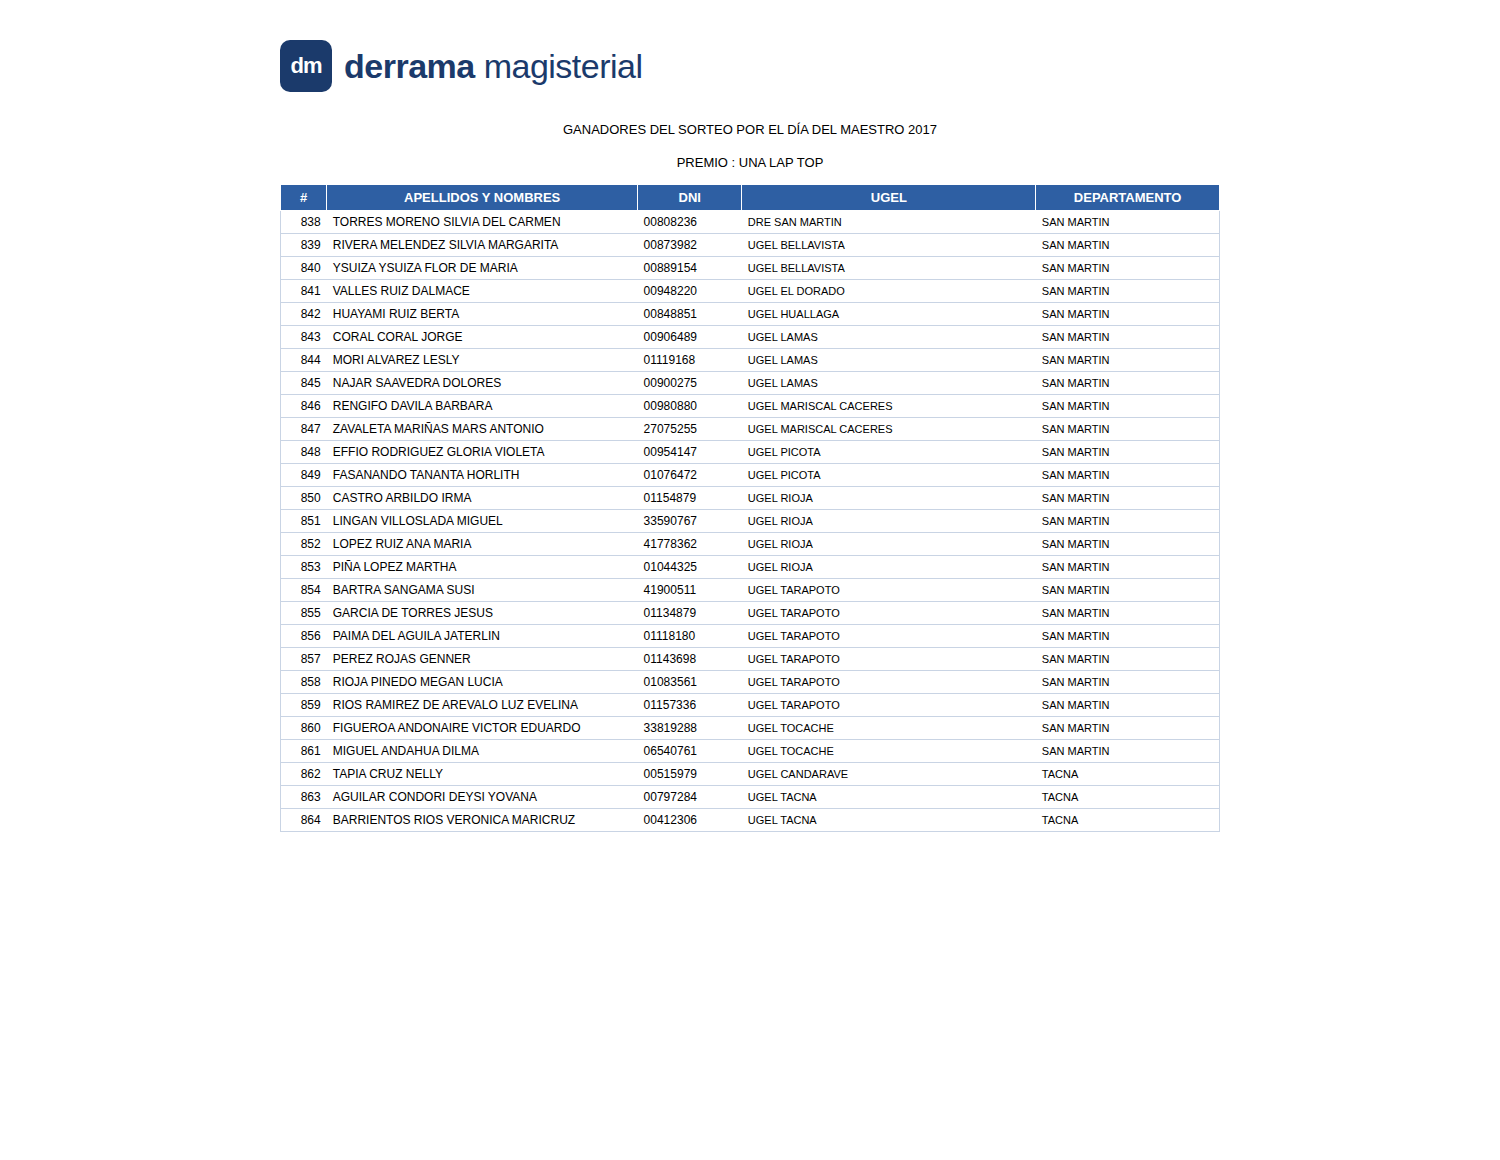dm
derrama magisterial
GANADORES DEL SORTEO POR EL DÍA DEL MAESTRO 2017
PREMIO : UNA LAP TOP
| # | APELLIDOS Y NOMBRES | DNI | UGEL | DEPARTAMENTO |
| --- | --- | --- | --- | --- |
| 838 | TORRES MORENO SILVIA DEL CARMEN | 00808236 | DRE SAN MARTIN | SAN MARTIN |
| 839 | RIVERA MELENDEZ SILVIA MARGARITA | 00873982 | UGEL BELLAVISTA | SAN MARTIN |
| 840 | YSUIZA YSUIZA FLOR DE MARIA | 00889154 | UGEL BELLAVISTA | SAN MARTIN |
| 841 | VALLES RUIZ DALMACE | 00948220 | UGEL EL DORADO | SAN MARTIN |
| 842 | HUAYAMI RUIZ BERTA | 00848851 | UGEL HUALLAGA | SAN MARTIN |
| 843 | CORAL CORAL JORGE | 00906489 | UGEL LAMAS | SAN MARTIN |
| 844 | MORI ALVAREZ LESLY | 01119168 | UGEL LAMAS | SAN MARTIN |
| 845 | NAJAR SAAVEDRA DOLORES | 00900275 | UGEL LAMAS | SAN MARTIN |
| 846 | RENGIFO DAVILA BARBARA | 00980880 | UGEL MARISCAL CACERES | SAN MARTIN |
| 847 | ZAVALETA MARIÑAS MARS ANTONIO | 27075255 | UGEL MARISCAL CACERES | SAN MARTIN |
| 848 | EFFIO RODRIGUEZ GLORIA VIOLETA | 00954147 | UGEL PICOTA | SAN MARTIN |
| 849 | FASANANDO TANANTA HORLITH | 01076472 | UGEL PICOTA | SAN MARTIN |
| 850 | CASTRO ARBILDO IRMA | 01154879 | UGEL RIOJA | SAN MARTIN |
| 851 | LINGAN VILLOSLADA MIGUEL | 33590767 | UGEL RIOJA | SAN MARTIN |
| 852 | LOPEZ RUIZ ANA MARIA | 41778362 | UGEL RIOJA | SAN MARTIN |
| 853 | PIÑA LOPEZ MARTHA | 01044325 | UGEL RIOJA | SAN MARTIN |
| 854 | BARTRA SANGAMA SUSI | 41900511 | UGEL TARAPOTO | SAN MARTIN |
| 855 | GARCIA DE TORRES JESUS | 01134879 | UGEL TARAPOTO | SAN MARTIN |
| 856 | PAIMA DEL AGUILA JATERLIN | 01118180 | UGEL TARAPOTO | SAN MARTIN |
| 857 | PEREZ ROJAS GENNER | 01143698 | UGEL TARAPOTO | SAN MARTIN |
| 858 | RIOJA PINEDO MEGAN LUCIA | 01083561 | UGEL TARAPOTO | SAN MARTIN |
| 859 | RIOS RAMIREZ DE AREVALO LUZ EVELINA | 01157336 | UGEL TARAPOTO | SAN MARTIN |
| 860 | FIGUEROA ANDONAIRE VICTOR EDUARDO | 33819288 | UGEL TOCACHE | SAN MARTIN |
| 861 | MIGUEL ANDAHUA DILMA | 06540761 | UGEL TOCACHE | SAN MARTIN |
| 862 | TAPIA CRUZ NELLY | 00515979 | UGEL CANDARAVE | TACNA |
| 863 | AGUILAR CONDORI DEYSI YOVANA | 00797284 | UGEL TACNA | TACNA |
| 864 | BARRIENTOS RIOS VERONICA MARICRUZ | 00412306 | UGEL TACNA | TACNA |